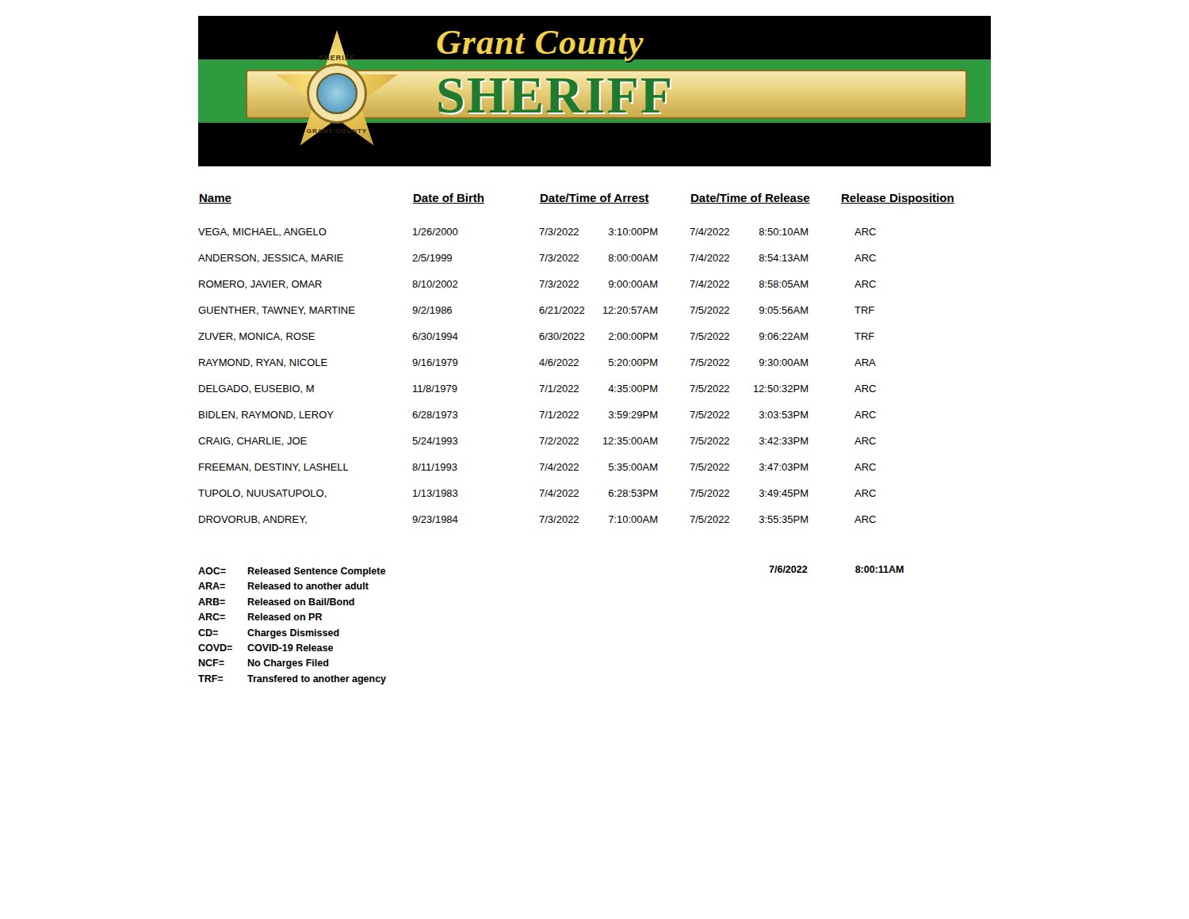Grant County
SHERIFF
SHERIFF
GRANT COUNTY
| Name | Date of Birth | Date/Time of Arrest | Date/Time of Release | Release Disposition |
| --- | --- | --- | --- | --- |
| VEGA, MICHAEL, ANGELO | 1/26/2000 | 7/3/2022 3:10:00PM | 7/4/2022 8:50:10AM | ARC |
| ANDERSON, JESSICA, MARIE | 2/5/1999 | 7/3/2022 8:00:00AM | 7/4/2022 8:54:13AM | ARC |
| ROMERO, JAVIER, OMAR | 8/10/2002 | 7/3/2022 9:00:00AM | 7/4/2022 8:58:05AM | ARC |
| GUENTHER, TAWNEY, MARTINE | 9/2/1986 | 6/21/2022 12:20:57AM | 7/5/2022 9:05:56AM | TRF |
| ZUVER, MONICA, ROSE | 6/30/1994 | 6/30/2022 2:00:00PM | 7/5/2022 9:06:22AM | TRF |
| RAYMOND, RYAN, NICOLE | 9/16/1979 | 4/6/2022 5:20:00PM | 7/5/2022 9:30:00AM | ARA |
| DELGADO, EUSEBIO, M | 11/8/1979 | 7/1/2022 4:35:00PM | 7/5/2022 12:50:32PM | ARC |
| BIDLEN, RAYMOND, LEROY | 6/28/1973 | 7/1/2022 3:59:29PM | 7/5/2022 3:03:53PM | ARC |
| CRAIG, CHARLIE, JOE | 5/24/1993 | 7/2/2022 12:35:00AM | 7/5/2022 3:42:33PM | ARC |
| FREEMAN, DESTINY, LASHELL | 8/11/1993 | 7/4/2022 5:35:00AM | 7/5/2022 3:47:03PM | ARC |
| TUPOLO, NUUSATUPOLO, | 1/13/1983 | 7/4/2022 6:28:53PM | 7/5/2022 3:49:45PM | ARC |
| DROVORUB, ANDREY, | 9/23/1984 | 7/3/2022 7:10:00AM | 7/5/2022 3:55:35PM | ARC |
AOC=Released Sentence Complete
ARA=Released to another adult
ARB=Released on Bail/Bond
ARC=Released on PR
CD=Charges Dismissed
COVD=COVID-19 Release
NCF=No Charges Filed
TRF=Transfered to another agency
7/6/20228:00:11AM